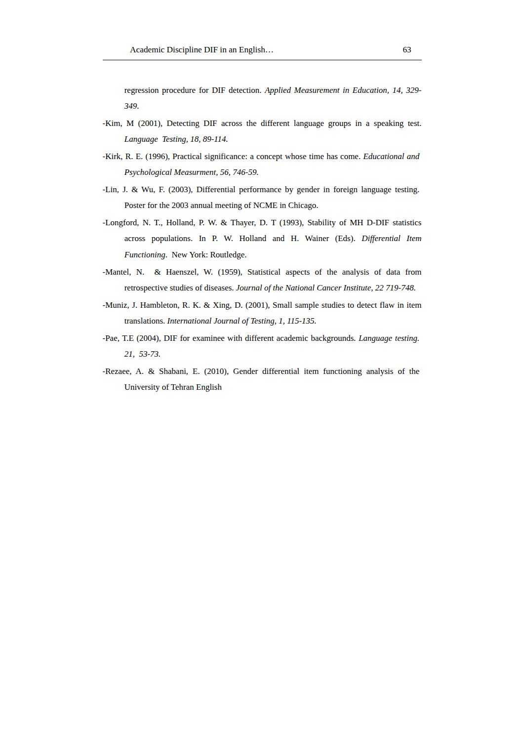Academic Discipline DIF in an English… 63
regression procedure for DIF detection. Applied Measurement in Education, 14, 329-349.
-Kim, M (2001), Detecting DIF across the different language groups in a speaking test. Language Testing, 18, 89-114.
-Kirk, R. E. (1996), Practical significance: a concept whose time has come. Educational and Psychological Measurment, 56, 746-59.
-Lin, J. & Wu, F. (2003), Differential performance by gender in foreign language testing. Poster for the 2003 annual meeting of NCME in Chicago.
-Longford, N. T., Holland, P. W. & Thayer, D. T (1993), Stability of MH D-DIF statistics across populations. In P. W. Holland and H. Wainer (Eds). Differential Item Functioning. New York: Routledge.
-Mantel, N. & Haenszel, W. (1959), Statistical aspects of the analysis of data from retrospective studies of diseases. Journal of the National Cancer Institute, 22 719-748.
-Muniz, J. Hambleton, R. K. & Xing, D. (2001), Small sample studies to detect flaw in item translations. International Journal of Testing, 1, 115-135.
-Pae, T.E (2004), DIF for examinee with different academic backgrounds. Language testing. 21, 53-73.
-Rezaee, A. & Shabani, E. (2010), Gender differential item functioning analysis of the University of Tehran English